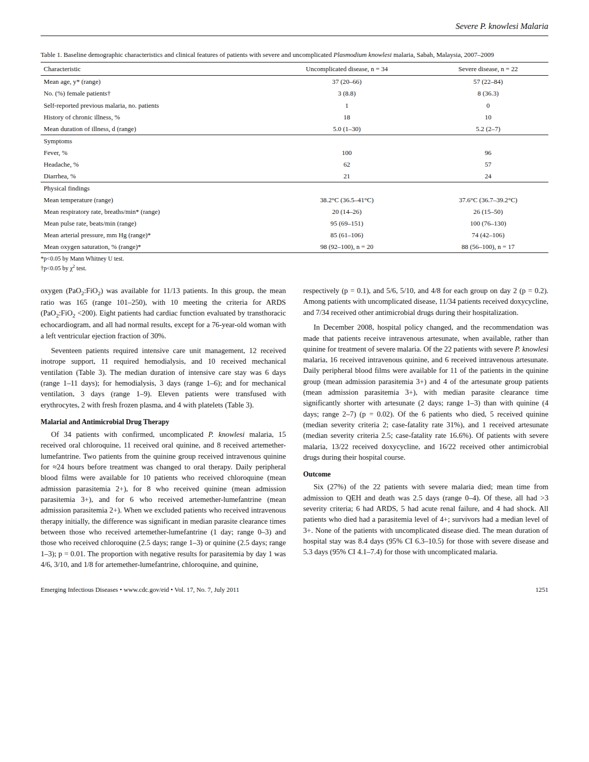Severe P. knowlesi Malaria
Table 1. Baseline demographic characteristics and clinical features of patients with severe and uncomplicated Plasmodium knowlesi malaria, Sabah, Malaysia, 2007–2009
| Characteristic | Uncomplicated disease, n = 34 | Severe disease, n = 22 |
| --- | --- | --- |
| Mean age, y* (range) | 37 (20–66) | 57 (22–84) |
| No. (%) female patients† | 3 (8.8) | 8 (36.3) |
| Self-reported previous malaria, no. patients | 1 | 0 |
| History of chronic illness, % | 18 | 10 |
| Mean duration of illness, d (range) | 5.0 (1–30) | 5.2 (2–7) |
| Symptoms | | |
| Fever, % | 100 | 96 |
| Headache, % | 62 | 57 |
| Diarrhea, % | 21 | 24 |
| Physical findings | | |
| Mean temperature (range) | 38.2°C (36.5–41°C) | 37.6°C (36.7–39.2°C) |
| Mean respiratory rate, breaths/min* (range) | 20 (14–26) | 26 (15–50) |
| Mean pulse rate, beats/min (range) | 95 (69–151) | 100 (76–130) |
| Mean arterial pressure, mm Hg (range)* | 85 (61–106) | 74 (42–106) |
| Mean oxygen saturation, % (range)* | 98 (92–100), n = 20 | 88 (56–100), n = 17 |
*p<0.05 by Mann Whitney U test.
†p<0.05 by χ2 test.
oxygen (PaO2:FiO2) was available for 11/13 patients. In this group, the mean ratio was 165 (range 101–250), with 10 meeting the criteria for ARDS (PaO2:FiO2 <200). Eight patients had cardiac function evaluated by transthoracic echocardiogram, and all had normal results, except for a 76-year-old woman with a left ventricular ejection fraction of 30%.
Seventeen patients required intensive care unit management, 12 received inotrope support, 11 required hemodialysis, and 10 received mechanical ventilation (Table 3). The median duration of intensive care stay was 6 days (range 1–11 days); for hemodialysis, 3 days (range 1–6); and for mechanical ventilation, 3 days (range 1–9). Eleven patients were transfused with erythrocytes, 2 with fresh frozen plasma, and 4 with platelets (Table 3).
Malarial and Antimicrobial Drug Therapy
Of 34 patients with confirmed, uncomplicated P. knowlesi malaria, 15 received oral chloroquine, 11 received oral quinine, and 8 received artemether-lumefantrine. Two patients from the quinine group received intravenous quinine for ≈24 hours before treatment was changed to oral therapy. Daily peripheral blood films were available for 10 patients who received chloroquine (mean admission parasitemia 2+), for 8 who received quinine (mean admission parasitemia 3+), and for 6 who received artemether-lumefantrine (mean admission parasitemia 2+). When we excluded patients who received intravenous therapy initially, the difference was significant in median parasite clearance times between those who received artemether-lumefantrine (1 day; range 0–3) and those who received chloroquine (2.5 days; range 1–3) or quinine (2.5 days; range 1–3); p = 0.01. The proportion with negative results for parasitemia by day 1 was 4/6, 3/10, and 1/8 for artemether-lumefantrine, chloroquine, and quinine,
respectively (p = 0.1), and 5/6, 5/10, and 4/8 for each group on day 2 (p = 0.2). Among patients with uncomplicated disease, 11/34 patients received doxycycline, and 7/34 received other antimicrobial drugs during their hospitalization.
In December 2008, hospital policy changed, and the recommendation was made that patients receive intravenous artesunate, when available, rather than quinine for treatment of severe malaria. Of the 22 patients with severe P. knowlesi malaria, 16 received intravenous quinine, and 6 received intravenous artesunate. Daily peripheral blood films were available for 11 of the patients in the quinine group (mean admission parasitemia 3+) and 4 of the artesunate group patients (mean admission parasitemia 3+), with median parasite clearance time significantly shorter with artesunate (2 days; range 1–3) than with quinine (4 days; range 2–7) (p = 0.02). Of the 6 patients who died, 5 received quinine (median severity criteria 2; case-fatality rate 31%), and 1 received artesunate (median severity criteria 2.5; case-fatality rate 16.6%). Of patients with severe malaria, 13/22 received doxycycline, and 16/22 received other antimicrobial drugs during their hospital course.
Outcome
Six (27%) of the 22 patients with severe malaria died; mean time from admission to QEH and death was 2.5 days (range 0–4). Of these, all had >3 severity criteria; 6 had ARDS, 5 had acute renal failure, and 4 had shock. All patients who died had a parasitemia level of 4+; survivors had a median level of 3+. None of the patients with uncomplicated disease died. The mean duration of hospital stay was 8.4 days (95% CI 6.3–10.5) for those with severe disease and 5.3 days (95% CI 4.1–7.4) for those with uncomplicated malaria.
Emerging Infectious Diseases • www.cdc.gov/eid • Vol. 17, No. 7, July 2011
1251